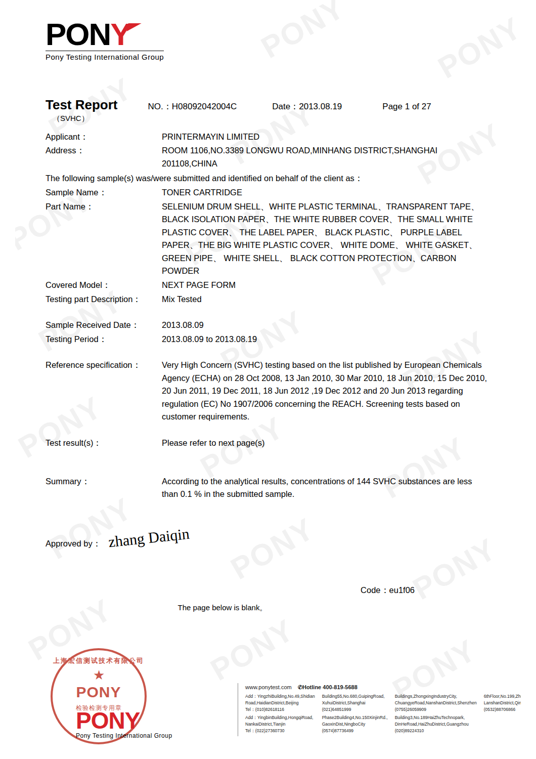PONY
PONY
PONY
PONY
PONY
PONY
PONY
PONY
PONY
PONY
PONY
PONY
PONY
PONY
PONY
PONY
PONY
PONY
PONY
PONY
PONY
Pony Testing International Group
Test Report NO.：H08092042004C Date：2013.08.19 Page 1 of 27
（SVHC）
| Applicant： | PRINTERMAYIN LIMITED |
| Address： | ROOM 1106,NO.3389 LONGWU ROAD,MINHANG DISTRICT,SHANGHAI 201108,CHINA |
| The following sample(s) was/were submitted and identified on behalf of the client as： |
| Sample Name： | TONER CARTRIDGE |
| Part Name： | SELENIUM DRUM SHELL、WHITE PLASTIC TERMINAL、TRANSPARENT TAPE、BLACK ISOLATION PAPER、THE WHITE RUBBER COVER、THE SMALL WHITE PLASTIC COVER、 THE LABEL PAPER、 BLACK PLASTIC、 PURPLE LABEL PAPER、THE BIG WHITE PLASTIC COVER、 WHITE DOME、 WHITE GASKET、 GREEN PIPE、 WHITE SHELL、 BLACK COTTON PROTECTION、CARBON POWDER |
| Covered Model： | NEXT PAGE FORM |
| Testing part Description： | Mix Tested |
| Sample Received Date： | 2013.08.09 |
| Testing Period： | 2013.08.09 to 2013.08.19 |
| Reference specification： | Very High Concern (SVHC) testing based on the list published by European Chemicals Agency (ECHA) on 28 Oct 2008, 13 Jan 2010, 30 Mar 2010, 18 Jun 2010, 15 Dec 2010, 20 Jun 2011, 19 Dec 2011, 18 Jun 2012 ,19 Dec 2012 and 20 Jun 2013 regarding regulation (EC) No 1907/2006 concerning the REACH. Screening tests based on customer requirements. |
| Test result(s)： | Please refer to next page(s) |
| Summary： | According to the analytical results, concentrations of 144 SVHC substances are less than 0.1 % in the submitted sample. |
Approved by： zhang Daiqin
Code：eu1f06
The page below is blank。
上海宏信测试技术有限公司
★
PONY
检验检测专用章
PONY Pony Testing International Group
www.ponytest.com ✆Hotline 400-819-5688
| Add：YingzhiBuilding,No.49,Shidian Road,HaidianDistrict,Beijing Tel：(010)82618116 | Building55,No.680,GuipingRoad, XuhuiDistrict,Shanghai (021)64851999 | Buildings,ZhongxingIndustryCity, ChuangyeRoad,NanshanDistrict,Shenzhen (0755)26059909 | 6thFloor,No.199,Zhuzhuai LanshanDistrict,Qingdao (0532)88706866 |
| Add：YingbinBuilding,HongqiRoad, NankaiDistrict,Tianjin Tel：(022)27360730 | Phase2Building4,No.150XinjinRd., GaoxinDist,NingboCity (0574)87736499 | Building3,No.189HaiZhuTechnopark, DinHeRoad,HaiZhuDistrict,Guangzhou (020)89224310 | |